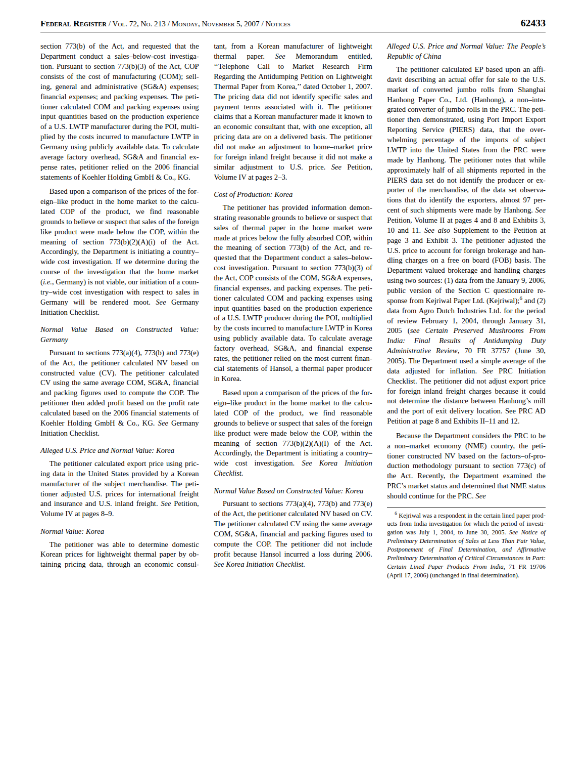Federal Register / Vol. 72, No. 213 / Monday, November 5, 2007 / Notices
62433
section 773(b) of the Act, and requested that the Department conduct a sales–below-cost investigation. Pursuant to section 773(b)(3) of the Act, COP consists of the cost of manufacturing (COM); selling, general and administrative (SG&A) expenses; financial expenses; and packing expenses. The petitioner calculated COM and packing expenses using input quantities based on the production experience of a U.S. LWTP manufacturer during the POI, multiplied by the costs incurred to manufacture LWTP in Germany using publicly available data. To calculate average factory overhead, SG&A and financial expense rates, petitioner relied on the 2006 financial statements of Koehler Holding GmbH & Co., KG.
Based upon a comparison of the prices of the foreign–like product in the home market to the calculated COP of the product, we find reasonable grounds to believe or suspect that sales of the foreign like product were made below the COP, within the meaning of section 773(b)(2)(A)(i) of the Act. Accordingly, the Department is initiating a country–wide cost investigation. If we determine during the course of the investigation that the home market (i.e., Germany) is not viable, our initiation of a country–wide cost investigation with respect to sales in Germany will be rendered moot. See Germany Initiation Checklist.
Normal Value Based on Constructed Value: Germany
Pursuant to sections 773(a)(4), 773(b) and 773(e) of the Act, the petitioner calculated NV based on constructed value (CV). The petitioner calculated CV using the same average COM, SG&A, financial and packing figures used to compute the COP. The petitioner then added profit based on the profit rate calculated based on the 2006 financial statements of Koehler Holding GmbH & Co., KG. See Germany Initiation Checklist.
Alleged U.S. Price and Normal Value: Korea
The petitioner calculated export price using pricing data in the United States provided by a Korean manufacturer of the subject merchandise. The petitioner adjusted U.S. prices for international freight and insurance and U.S. inland freight. See Petition, Volume IV at pages 8–9.
Normal Value: Korea
The petitioner was able to determine domestic Korean prices for lightweight thermal paper by obtaining pricing data, through an economic consultant, from a Korean manufacturer of lightweight thermal paper. See Memorandum entitled, ‘‘Telephone Call to Market Research Firm Regarding the Antidumping Petition on Lightweight Thermal Paper from Korea,’’ dated October 1, 2007. The pricing data did not identify specific sales and payment terms associated with it. The petitioner claims that a Korean manufacturer made it known to an economic consultant that, with one exception, all pricing data are on a delivered basis. The petitioner did not make an adjustment to home–market price for foreign inland freight because it did not make a similar adjustment to U.S. price. See Petition, Volume IV at pages 2–3.
Cost of Production: Korea
The petitioner has provided information demonstrating reasonable grounds to believe or suspect that sales of thermal paper in the home market were made at prices below the fully absorbed COP, within the meaning of section 773(b) of the Act, and requested that the Department conduct a sales–below-cost investigation. Pursuant to section 773(b)(3) of the Act, COP consists of the COM, SG&A expenses, financial expenses, and packing expenses. The petitioner calculated COM and packing expenses using input quantities based on the production experience of a U.S. LWTP producer during the POI, multiplied by the costs incurred to manufacture LWTP in Korea using publicly available data. To calculate average factory overhead, SG&A, and financial expense rates, the petitioner relied on the most current financial statements of Hansol, a thermal paper producer in Korea.
Based upon a comparison of the prices of the foreign–like product in the home market to the calculated COP of the product, we find reasonable grounds to believe or suspect that sales of the foreign like product were made below the COP, within the meaning of section 773(b)(2)(A)(I) of the Act. Accordingly, the Department is initiating a country–wide cost investigation. See Korea Initiation Checklist.
Normal Value Based on Constructed Value: Korea
Pursuant to sections 773(a)(4), 773(b) and 773(e) of the Act, the petitioner calculated NV based on CV. The petitioner calculated CV using the same average COM, SG&A, financial and packing figures used to compute the COP. The petitioner did not include profit because Hansol incurred a loss during 2006. See Korea Initiation Checklist.
Alleged U.S. Price and Normal Value: The People’s Republic of China
The petitioner calculated EP based upon an affidavit describing an actual offer for sale to the U.S. market of converted jumbo rolls from Shanghai Hanhong Paper Co., Ltd. (Hanhong), a non–integrated converter of jumbo rolls in the PRC. The petitioner then demonstrated, using Port Import Export Reporting Service (PIERS) data, that the overwhelming percentage of the imports of subject LWTP into the United States from the PRC were made by Hanhong. The petitioner notes that while approximately half of all shipments reported in the PIERS data set do not identify the producer or exporter of the merchandise, of the data set observations that do identify the exporters, almost 97 percent of such shipments were made by Hanhong. See Petition, Volume II at pages 4 and 8 and Exhibits 3, 10 and 11. See also Supplement to the Petition at page 3 and Exhibit 3. The petitioner adjusted the U.S. price to account for foreign brokerage and handling charges on a free on board (FOB) basis. The Department valued brokerage and handling charges using two sources: (1) data from the January 9, 2006, public version of the Section C questionnaire response from Kejriwal Paper Ltd. (Kejriwal);6 and (2) data from Agro Dutch Industries Ltd. for the period of review February 1, 2004, through January 31, 2005 (see Certain Preserved Mushrooms From India: Final Results of Antidumping Duty Administrative Review, 70 FR 37757 (June 30, 2005). The Department used a simple average of the data adjusted for inflation. See PRC Initiation Checklist. The petitioner did not adjust export price for foreign inland freight charges because it could not determine the distance between Hanhong’s mill and the port of exit delivery location. See PRC AD Petition at page 8 and Exhibits II–11 and 12.
Because the Department considers the PRC to be a non–market economy (NME) country, the petitioner constructed NV based on the factors–of-production methodology pursuant to section 773(c) of the Act. Recently, the Department examined the PRC’s market status and determined that NME status should continue for the PRC. See
6 Kejriwal was a respondent in the certain lined paper products from India investigation for which the period of investigation was July 1, 2004, to June 30, 2005. See Notice of Preliminary Determination of Sales at Less Than Fair Value, Postponement of Final Determination, and Affirmative Preliminary Determination of Critical Circumstances in Part: Certain Lined Paper Products From India, 71 FR 19706 (April 17, 2006) (unchanged in final determination).